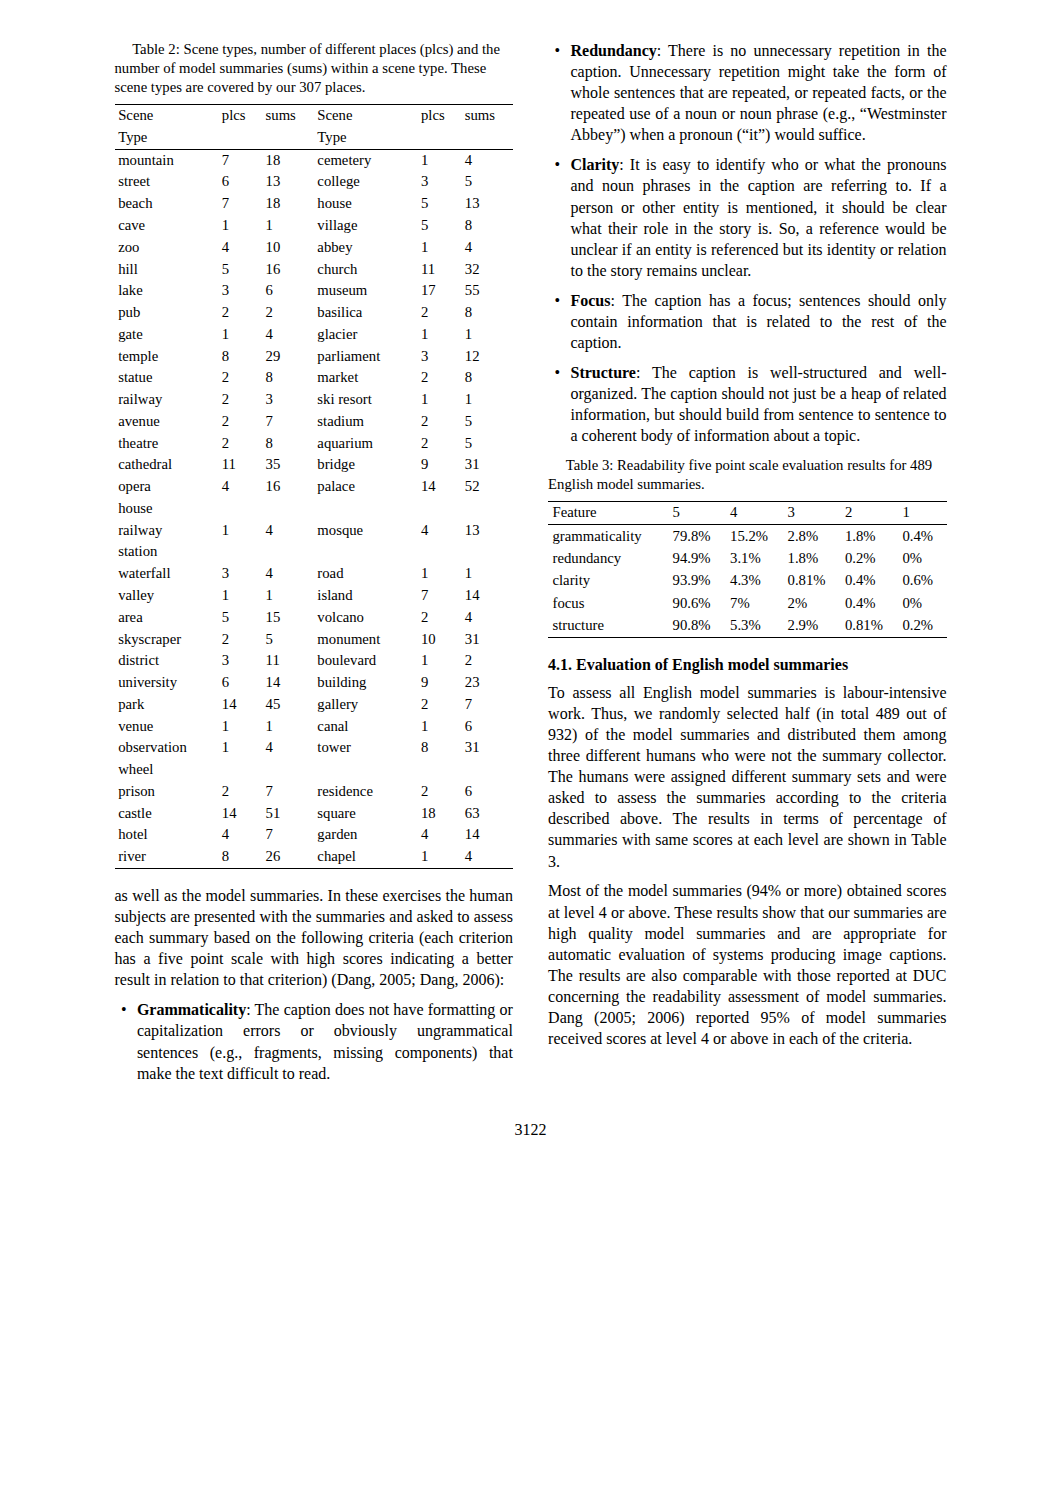Table 2: Scene types, number of different places (plcs) and the number of model summaries (sums) within a scene type. These scene types are covered by our 307 places.
| Scene | plcs | sums | Scene | plcs | sums |
| --- | --- | --- | --- | --- | --- |
| Type | | | Type | | |
| mountain | 7 | 18 | cemetery | 1 | 4 |
| street | 6 | 13 | college | 3 | 5 |
| beach | 7 | 18 | house | 5 | 13 |
| cave | 1 | 1 | village | 5 | 8 |
| zoo | 4 | 10 | abbey | 1 | 4 |
| hill | 5 | 16 | church | 11 | 32 |
| lake | 3 | 6 | museum | 17 | 55 |
| pub | 2 | 2 | basilica | 2 | 8 |
| gate | 1 | 4 | glacier | 1 | 1 |
| temple | 8 | 29 | parliament | 3 | 12 |
| statue | 2 | 8 | market | 2 | 8 |
| railway | 2 | 3 | ski resort | 1 | 1 |
| avenue | 2 | 7 | stadium | 2 | 5 |
| theatre | 2 | 8 | aquarium | 2 | 5 |
| cathedral | 11 | 35 | bridge | 9 | 31 |
| opera | 4 | 16 | palace | 14 | 52 |
| house | | | | | |
| railway | 1 | 4 | mosque | 4 | 13 |
| station | | | | | |
| waterfall | 3 | 4 | road | 1 | 1 |
| valley | 1 | 1 | island | 7 | 14 |
| area | 5 | 15 | volcano | 2 | 4 |
| skyscraper | 2 | 5 | monument | 10 | 31 |
| district | 3 | 11 | boulevard | 1 | 2 |
| university | 6 | 14 | building | 9 | 23 |
| park | 14 | 45 | gallery | 2 | 7 |
| venue | 1 | 1 | canal | 1 | 6 |
| observation | 1 | 4 | tower | 8 | 31 |
| wheel | | | | | |
| prison | 2 | 7 | residence | 2 | 6 |
| castle | 14 | 51 | square | 18 | 63 |
| hotel | 4 | 7 | garden | 4 | 14 |
| river | 8 | 26 | chapel | 1 | 4 |
as well as the model summaries. In these exercises the human subjects are presented with the summaries and asked to assess each summary based on the following criteria (each criterion has a five point scale with high scores indicating a better result in relation to that criterion) (Dang, 2005; Dang, 2006):
Grammaticality: The caption does not have formatting or capitalization errors or obviously ungrammatical sentences (e.g., fragments, missing components) that make the text difficult to read.
Redundancy: There is no unnecessary repetition in the caption. Unnecessary repetition might take the form of whole sentences that are repeated, or repeated facts, or the repeated use of a noun or noun phrase (e.g., “Westminster Abbey”) when a pronoun (“it”) would suffice.
Clarity: It is easy to identify who or what the pronouns and noun phrases in the caption are referring to. If a person or other entity is mentioned, it should be clear what their role in the story is. So, a reference would be unclear if an entity is referenced but its identity or relation to the story remains unclear.
Focus: The caption has a focus; sentences should only contain information that is related to the rest of the caption.
Structure: The caption is well-structured and well-organized. The caption should not just be a heap of related information, but should build from sentence to sentence to a coherent body of information about a topic.
Table 3: Readability five point scale evaluation results for 489 English model summaries.
| Feature | 5 | 4 | 3 | 2 | 1 |
| --- | --- | --- | --- | --- | --- |
| grammaticality | 79.8% | 15.2% | 2.8% | 1.8% | 0.4% |
| redundancy | 94.9% | 3.1% | 1.8% | 0.2% | 0% |
| clarity | 93.9% | 4.3% | 0.81% | 0.4% | 0.6% |
| focus | 90.6% | 7% | 2% | 0.4% | 0% |
| structure | 90.8% | 5.3% | 2.9% | 0.81% | 0.2% |
4.1. Evaluation of English model summaries
To assess all English model summaries is labour-intensive work. Thus, we randomly selected half (in total 489 out of 932) of the model summaries and distributed them among three different humans who were not the summary collector. The humans were assigned different summary sets and were asked to assess the summaries according to the criteria described above. The results in terms of percentage of summaries with same scores at each level are shown in Table 3.
Most of the model summaries (94% or more) obtained scores at level 4 or above. These results show that our summaries are high quality model summaries and are appropriate for automatic evaluation of systems producing image captions. The results are also comparable with those reported at DUC concerning the readability assessment of model summaries. Dang (2005; 2006) reported 95% of model summaries received scores at level 4 or above in each of the criteria.
3122